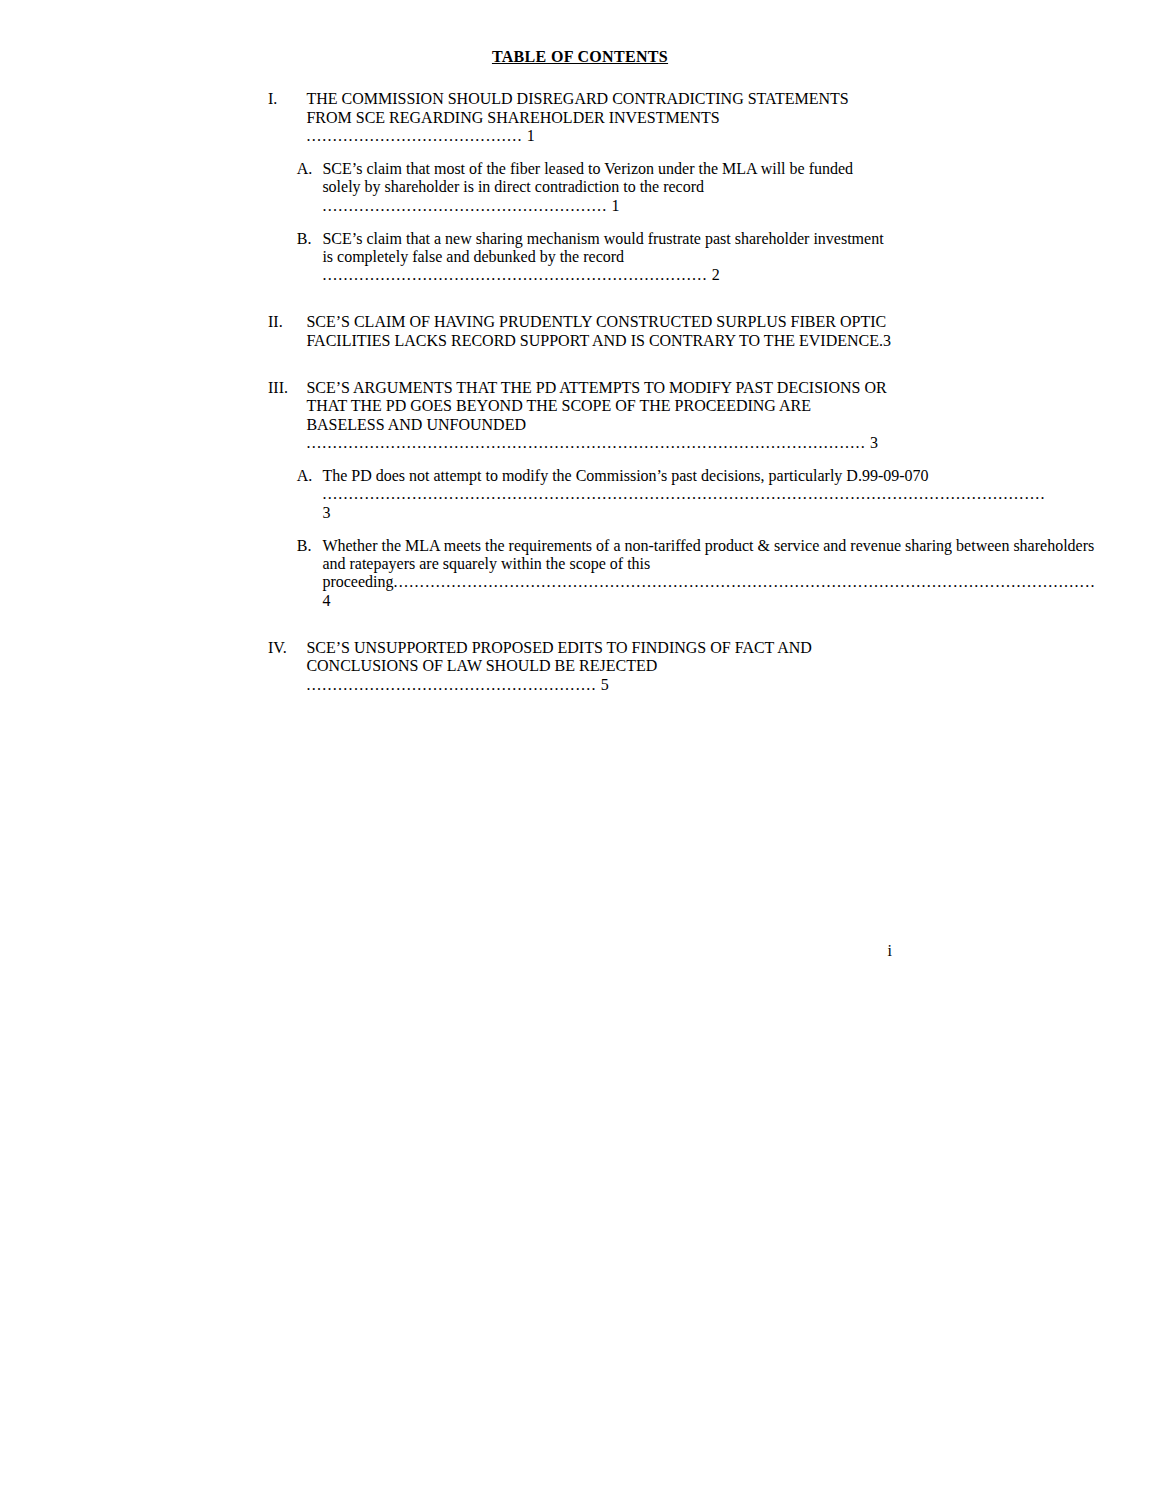TABLE OF CONTENTS
I.
THE COMMISSION SHOULD DISREGARD CONTRADICTING STATEMENTS FROM SCE REGARDING SHAREHOLDER INVESTMENTS ......................................... 1
A.
SCE’s claim that most of the fiber leased to Verizon under the MLA will be funded solely by shareholder is in direct contradiction to the record ...................................................... 1
B.
SCE’s claim that a new sharing mechanism would frustrate past shareholder investment is completely false and debunked by the record ......................................................................... 2
II.
SCE’S CLAIM OF HAVING PRUDENTLY CONSTRUCTED SURPLUS FIBER OPTIC FACILITIES LACKS RECORD SUPPORT AND IS CONTRARY TO THE EVIDENCE.3
III.
SCE’S ARGUMENTS THAT THE PD ATTEMPTS TO MODIFY PAST DECISIONS OR THAT THE PD GOES BEYOND THE SCOPE OF THE PROCEEDING ARE BASELESS AND UNFOUNDED .......................................................................................................... 3
A.
The PD does not attempt to modify the Commission’s past decisions, particularly D.99-09-070 ......................................................................................................................................... 3
B.
Whether the MLA meets the requirements of a non-tariffed product & service and revenue sharing between shareholders and ratepayers are squarely within the scope of this proceeding..................................................................................................................................... 4
IV.
SCE’S UNSUPPORTED PROPOSED EDITS TO FINDINGS OF FACT AND CONCLUSIONS OF LAW SHOULD BE REJECTED ....................................................... 5
i